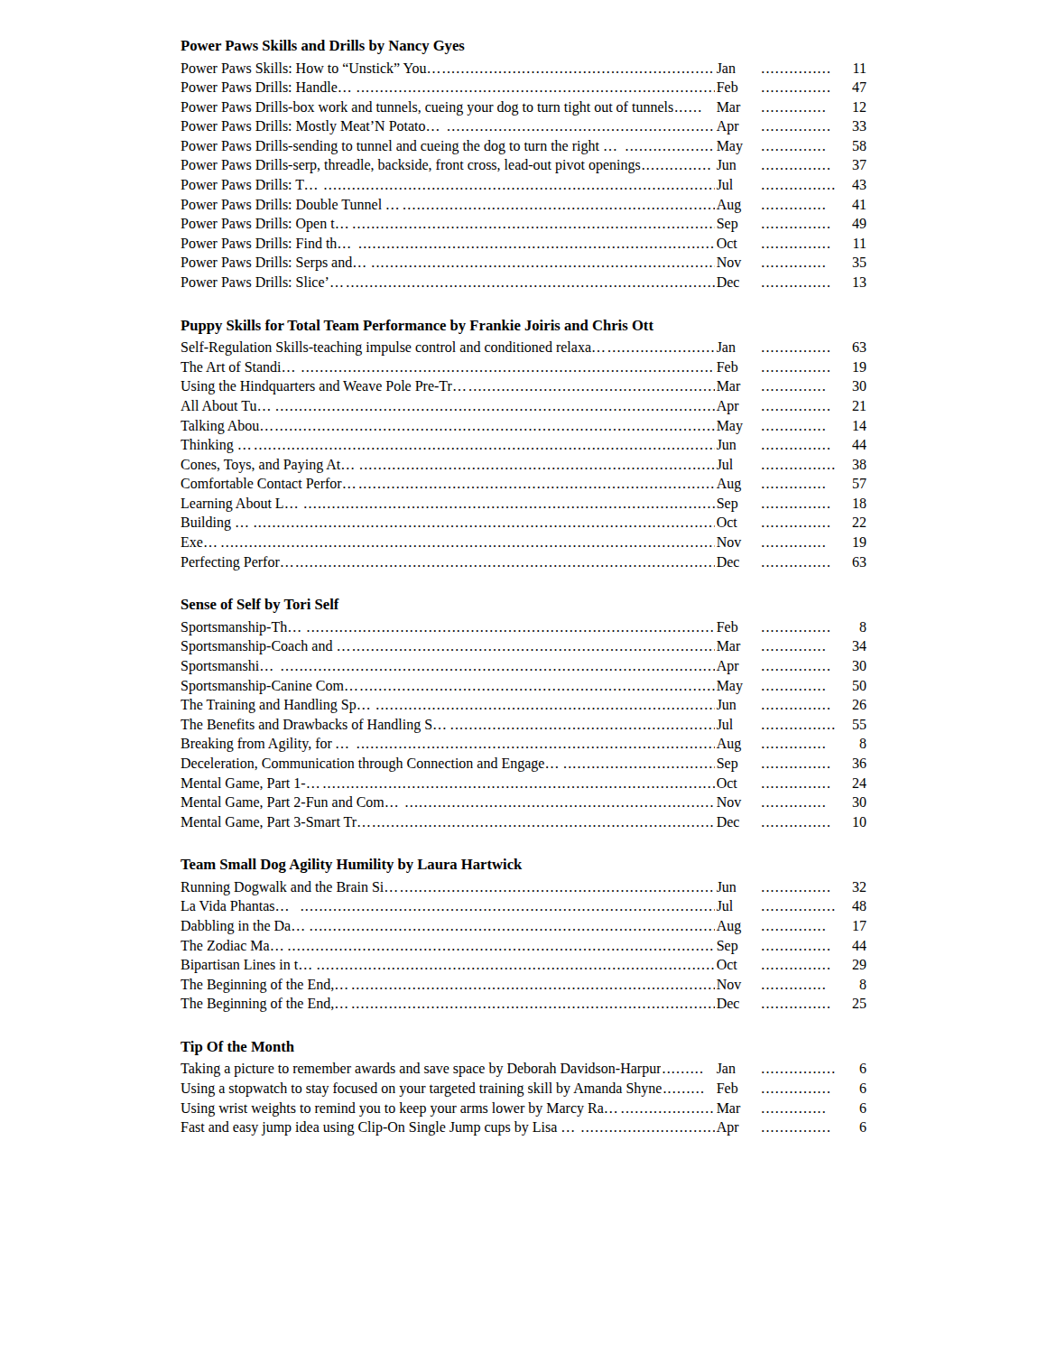Power Paws Skills and Drills by Nancy Gyes
Power Paws Skills: How to “Unstick” Your Dog.............................................................. Jan............... 11
Power Paws Drills: Handler Focus....................................................................................... Feb............... 47
Power Paws Drills-box work and tunnels, cueing your dog to turn tight out of tunnels...... Mar.............. 12
Power Paws Drills: Mostly Meat’N Potatoes Box............................................................. Apr............... 33
Power Paws Drills-sending to tunnel and cueing the dog to turn the right way................... May.............. 58
Power Paws Drills-serp, threadle, backside, front cross, lead-out pivot openings............... Jun............... 37
Power Paws Drills: Tunnel It.................................................................................................. Jul................ 43
Power Paws Drills: Double Tunnel Weave......................................................................... Aug.............. 41
Power Paws Drills: Open the Box........................................................................................ Sep............... 49
Power Paws Drills: Find the Entry..................................................................................... Oct............... 11
Power Paws Drills: Serps and Circle................................................................................. Nov.............. 35
Power Paws Drills: Slice’n Dice......................................................................................... Dec............... 13
Puppy Skills for Total Team Performance by Frankie Joiris and Chris Ott
Self-Regulation Skills-teaching impulse control and conditioned relaxation....................... Jan............... 63
The Art of Standing Still......................................................................................................... Feb............... 19
Using the Hindquarters and Weave Pole Pre-Training........................................................ Mar.............. 30
All About Tug Toys.................................................................................................................. Apr............... 21
Talking About Toys.................................................................................................................. May.............. 14
Thinking Skills......................................................................................................................... Jun............... 44
Cones, Toys, and Paying Attention..................................................................................... Jul................ 38
Comfortable Contact Performance..................................................................................... Aug.............. 57
Learning About Learning......................................................................................................... Sep............... 18
Building Focus......................................................................................................................... Oct............... 22
Exercise..................................................................................................................................... Nov.............. 19
Perfecting Performance........................................................................................................... Dec............... 63
Sense of Self by Tori Self
Sportsmanship-The Game......................................................................................................... Feb............... 8
Sportsmanship-Coach and Player....................................................................................... Mar.............. 34
Sportsmanship-Team.................................................................................................................. Apr............... 30
Sportsmanship-Canine Competitor..................................................................................... May.............. 50
The Training and Handling Spectrum................................................................................ Jun............... 26
The Benefits and Drawbacks of Handling Systems............................................................. Jul................ 55
Breaking from Agility, for Agility..................................................................................... Aug.............. 8
Deceleration, Communication through Connection and Engagement................................. Sep............... 36
Mental Game, Part 1-Failure.................................................................................................. Oct............... 24
Mental Game, Part 2-Fun and Competition......................................................................... Nov.............. 30
Mental Game, Part 3-Smart Training................................................................................. Dec............... 10
Team Small Dog Agility Humility by Laura Hartwick
Running Dogwalk and the Brain Sickness.......................................................................... Jun............... 32
La Vida Phantasmagoria......................................................................................................... Jul................ 48
Dabbling in the Dark Arts..................................................................................................... Aug.............. 17
The Zodiac Manifesto.............................................................................................................. Sep............... 44
Bipartisan Lines in the Turf.................................................................................................... Oct............... 29
The Beginning of the End, Part 1....................................................................................... Nov.............. 8
The Beginning of the End, Part 2....................................................................................... Dec............... 25
Tip Of the Month
Taking a picture to remember awards and save space by Deborah Davidson-Harpur......... Jan................ 6
Using a stopwatch to stay focused on your targeted training skill by Amanda Shyne......... Feb............... 6
Using wrist weights to remind you to keep your arms lower by Marcy Rauch.................... Mar.............. 6
Fast and easy jump idea using Clip-On Single Jump cups by Lisa Potts............................. Apr............... 6